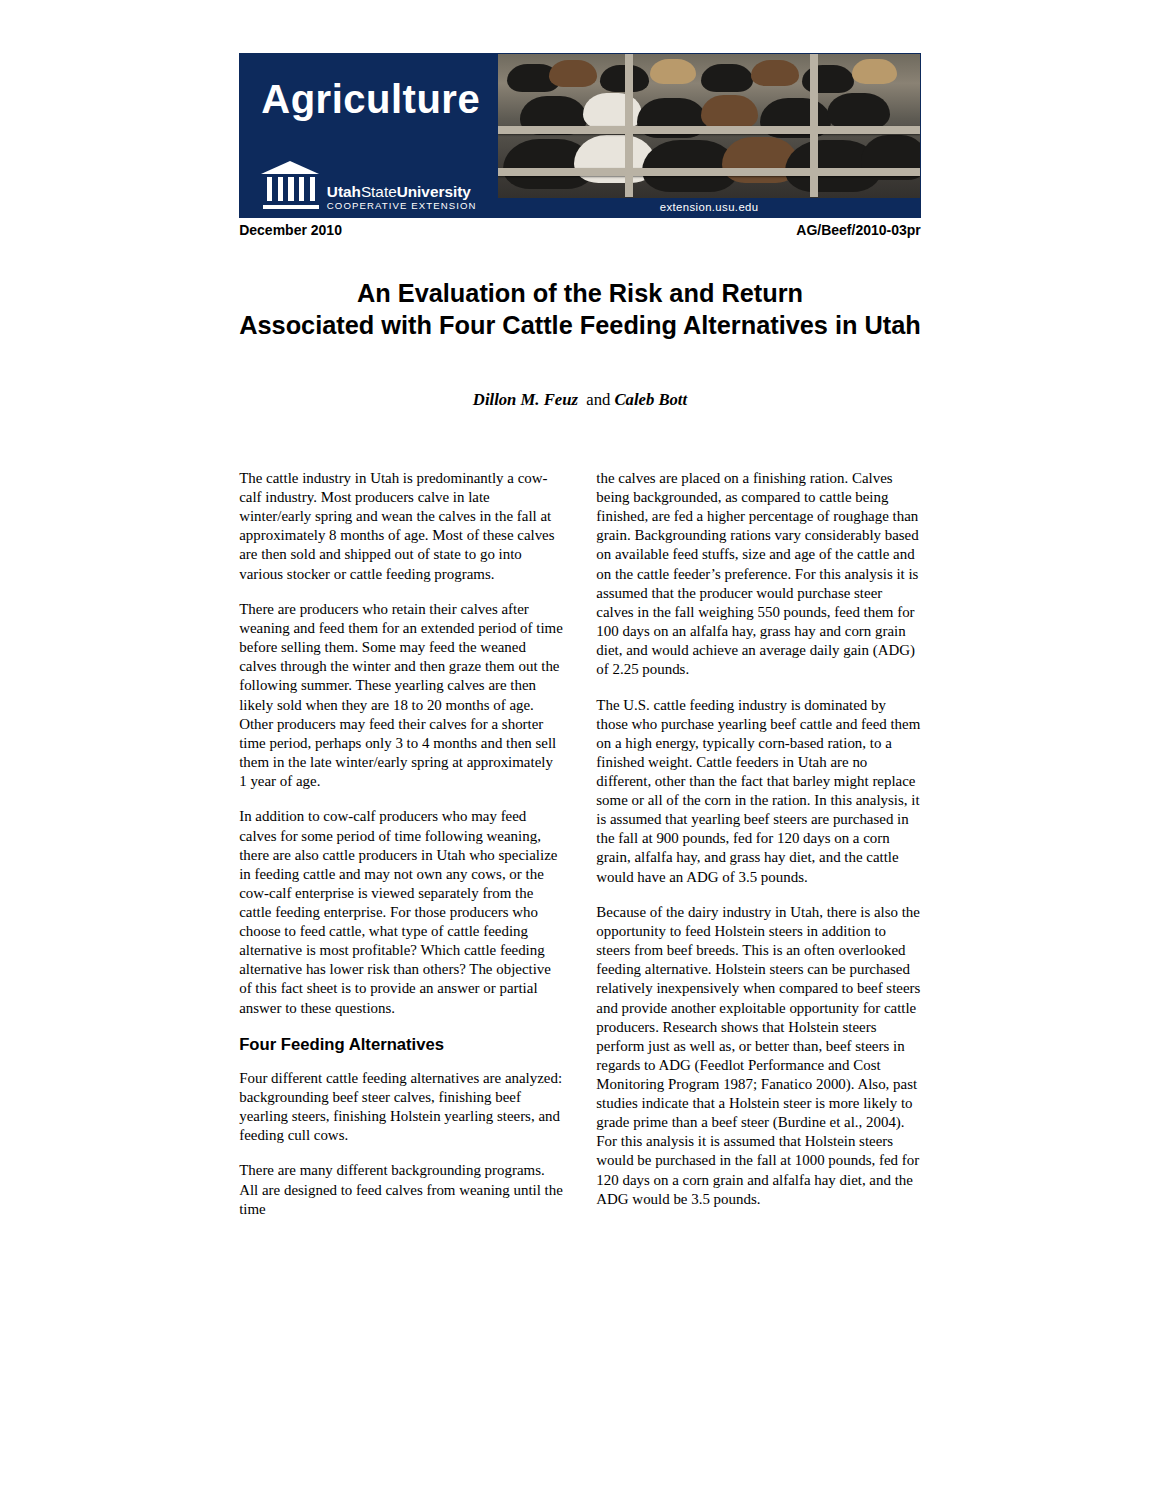Agriculture
UtahState University
COOPERATIVE EXTENSION
extension.usu.edu
December 2010 AG/Beef/2010-03pr
An Evaluation of the Risk and Return
Associated with Four Cattle Feeding Alternatives in Utah
Dillon M. Feuz and Caleb Bott
The cattle industry in Utah is predominantly a cow-calf industry. Most producers calve in late winter/early spring and wean the calves in the fall at approximately 8 months of age. Most of these calves are then sold and shipped out of state to go into various stocker or cattle feeding programs.
There are producers who retain their calves after weaning and feed them for an extended period of time before selling them. Some may feed the weaned calves through the winter and then graze them out the following summer. These yearling calves are then likely sold when they are 18 to 20 months of age. Other producers may feed their calves for a shorter time period, perhaps only 3 to 4 months and then sell them in the late winter/early spring at approximately 1 year of age.
In addition to cow-calf producers who may feed calves for some period of time following weaning, there are also cattle producers in Utah who specialize in feeding cattle and may not own any cows, or the cow-calf enterprise is viewed separately from the cattle feeding enterprise. For those producers who choose to feed cattle, what type of cattle feeding alternative is most profitable? Which cattle feeding alternative has lower risk than others? The objective of this fact sheet is to provide an answer or partial answer to these questions.
Four Feeding Alternatives
Four different cattle feeding alternatives are analyzed: backgrounding beef steer calves, finishing beef yearling steers, finishing Holstein yearling steers, and feeding cull cows.
There are many different backgrounding programs. All are designed to feed calves from weaning until the time
the calves are placed on a finishing ration. Calves being backgrounded, as compared to cattle being finished, are fed a higher percentage of roughage than grain. Backgrounding rations vary considerably based on available feed stuffs, size and age of the cattle and on the cattle feeder’s preference. For this analysis it is assumed that the producer would purchase steer calves in the fall weighing 550 pounds, feed them for 100 days on an alfalfa hay, grass hay and corn grain diet, and would achieve an average daily gain (ADG) of 2.25 pounds.
The U.S. cattle feeding industry is dominated by those who purchase yearling beef cattle and feed them on a high energy, typically corn-based ration, to a finished weight. Cattle feeders in Utah are no different, other than the fact that barley might replace some or all of the corn in the ration. In this analysis, it is assumed that yearling beef steers are purchased in the fall at 900 pounds, fed for 120 days on a corn grain, alfalfa hay, and grass hay diet, and the cattle would have an ADG of 3.5 pounds.
Because of the dairy industry in Utah, there is also the opportunity to feed Holstein steers in addition to steers from beef breeds. This is an often overlooked feeding alternative. Holstein steers can be purchased relatively inexpensively when compared to beef steers and provide another exploitable opportunity for cattle producers. Research shows that Holstein steers perform just as well as, or better than, beef steers in regards to ADG (Feedlot Performance and Cost Monitoring Program 1987; Fanatico 2000). Also, past studies indicate that a Holstein steer is more likely to grade prime than a beef steer (Burdine et al., 2004). For this analysis it is assumed that Holstein steers would be purchased in the fall at 1000 pounds, fed for 120 days on a corn grain and alfalfa hay diet, and the ADG would be 3.5 pounds.